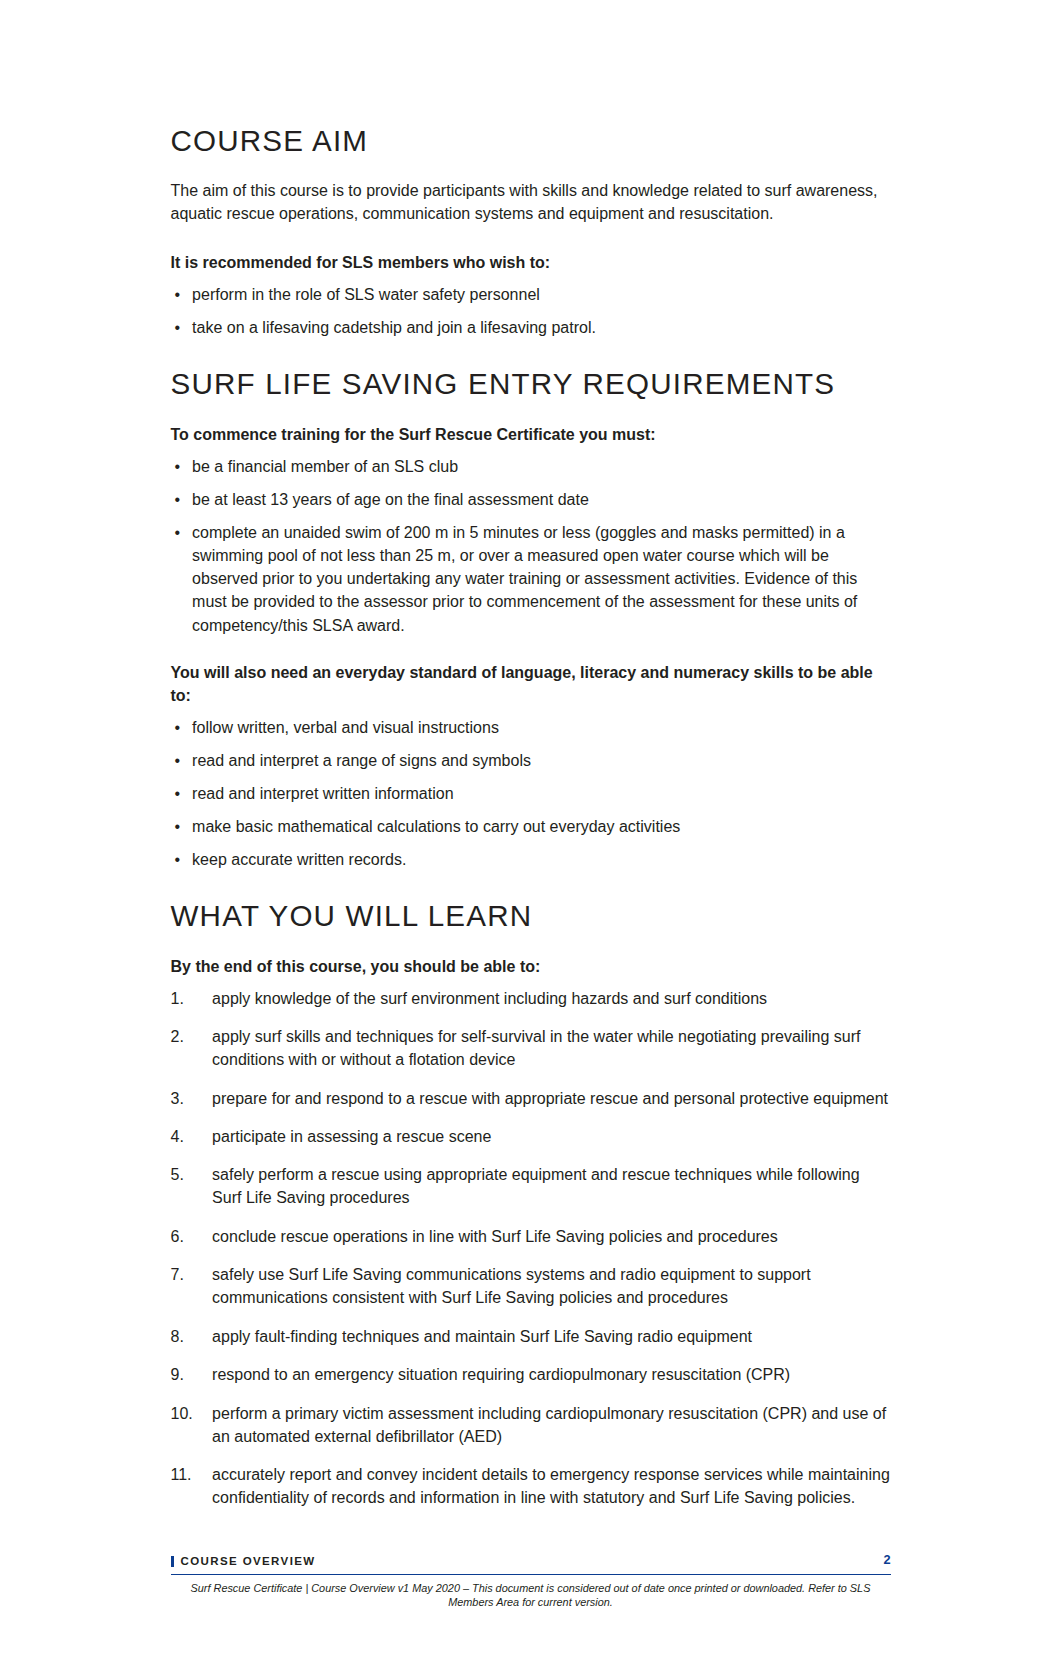COURSE AIM
The aim of this course is to provide participants with skills and knowledge related to surf awareness, aquatic rescue operations, communication systems and equipment and resuscitation.
It is recommended for SLS members who wish to:
perform in the role of SLS water safety personnel
take on a lifesaving cadetship and join a lifesaving patrol.
SURF LIFE SAVING ENTRY REQUIREMENTS
To commence training for the Surf Rescue Certificate you must:
be a financial member of an SLS club
be at least 13 years of age on the final assessment date
complete an unaided swim of 200 m in 5 minutes or less (goggles and masks permitted) in a swimming pool of not less than 25 m, or over a measured open water course which will be observed prior to you undertaking any water training or assessment activities. Evidence of this must be provided to the assessor prior to commencement of the assessment for these units of competency/this SLSA award.
You will also need an everyday standard of language, literacy and numeracy skills to be able to:
follow written, verbal and visual instructions
read and interpret a range of signs and symbols
read and interpret written information
make basic mathematical calculations to carry out everyday activities
keep accurate written records.
WHAT YOU WILL LEARN
By the end of this course, you should be able to:
apply knowledge of the surf environment including hazards and surf conditions
apply surf skills and techniques for self-survival in the water while negotiating prevailing surf conditions with or without a flotation device
prepare for and respond to a rescue with appropriate rescue and personal protective equipment
participate in assessing a rescue scene
safely perform a rescue using appropriate equipment and rescue techniques while following Surf Life Saving procedures
conclude rescue operations in line with Surf Life Saving policies and procedures
safely use Surf Life Saving communications systems and radio equipment to support communications consistent with Surf Life Saving policies and procedures
apply fault-finding techniques and maintain Surf Life Saving radio equipment
respond to an emergency situation requiring cardiopulmonary resuscitation (CPR)
perform a primary victim assessment including cardiopulmonary resuscitation (CPR) and use of an automated external defibrillator (AED)
accurately report and convey incident details to emergency response services while maintaining confidentiality of records and information in line with statutory and Surf Life Saving policies.
COURSE OVERVIEW
2
Surf Rescue Certificate | Course Overview v1 May 2020 – This document is considered out of date once printed or downloaded. Refer to SLS Members Area for current version.